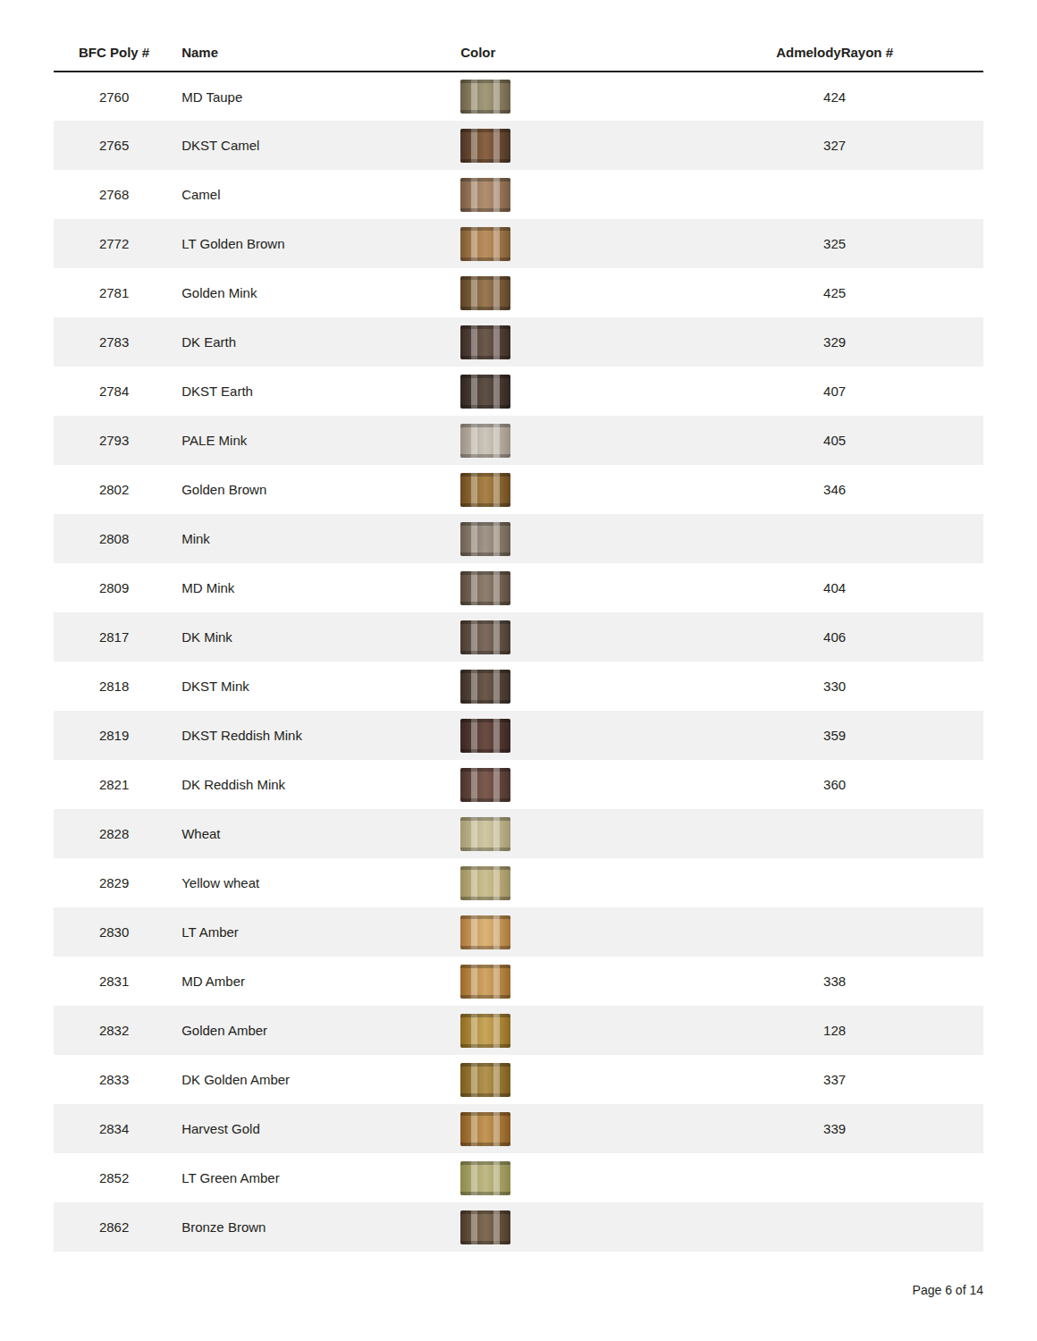| BFC Poly # | Name | Color | AdmelodyRayon # |
| --- | --- | --- | --- |
| 2760 | MD Taupe | | 424 |
| 2765 | DKST Camel | | 327 |
| 2768 | Camel | | |
| 2772 | LT Golden Brown | | 325 |
| 2781 | Golden Mink | | 425 |
| 2783 | DK Earth | | 329 |
| 2784 | DKST Earth | | 407 |
| 2793 | PALE Mink | | 405 |
| 2802 | Golden Brown | | 346 |
| 2808 | Mink | | |
| 2809 | MD Mink | | 404 |
| 2817 | DK Mink | | 406 |
| 2818 | DKST Mink | | 330 |
| 2819 | DKST Reddish Mink | | 359 |
| 2821 | DK Reddish Mink | | 360 |
| 2828 | Wheat | | |
| 2829 | Yellow wheat | | |
| 2830 | LT Amber | | |
| 2831 | MD Amber | | 338 |
| 2832 | Golden Amber | | 128 |
| 2833 | DK Golden Amber | | 337 |
| 2834 | Harvest Gold | | 339 |
| 2852 | LT Green Amber | | |
| 2862 | Bronze Brown | | |
Page 6 of 14